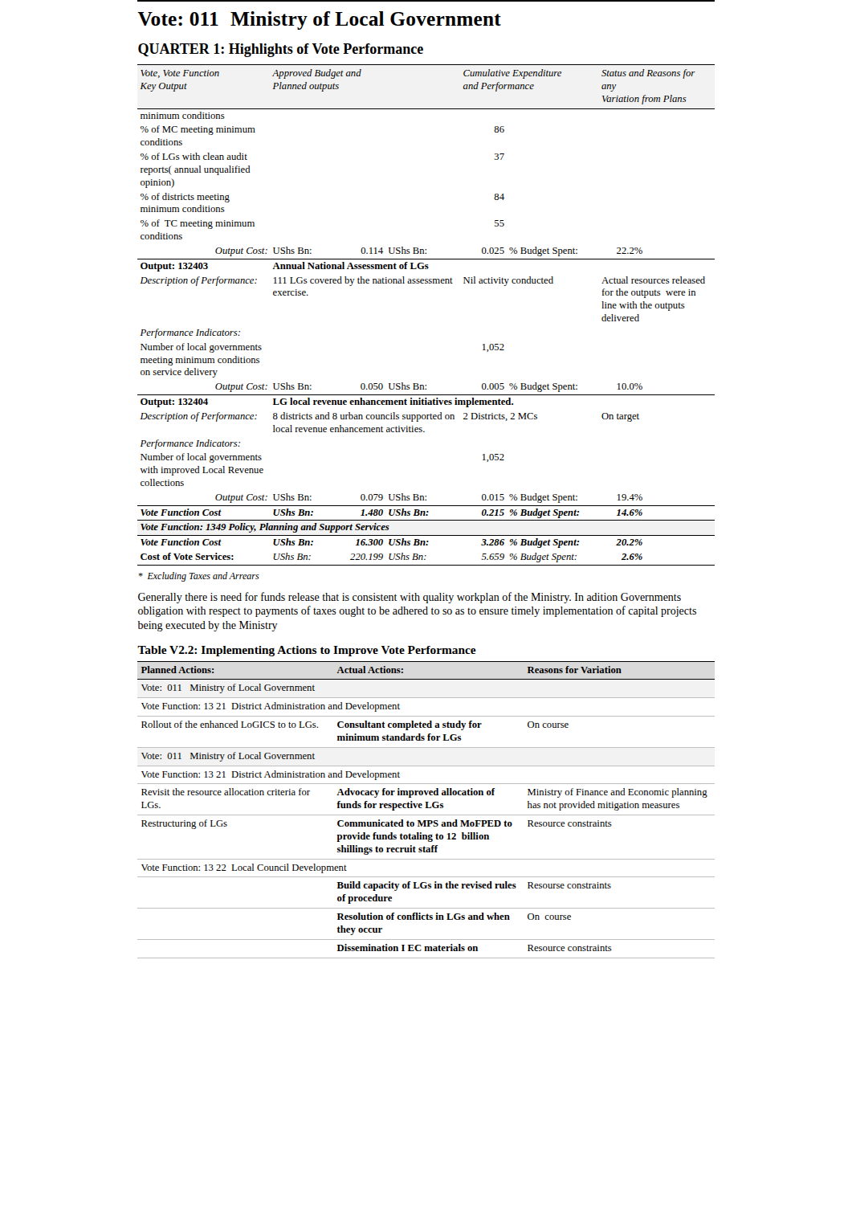Vote: 011 Ministry of Local Government
QUARTER 1: Highlights of Vote Performance
| Vote, Vote Function Key Output | Approved Budget and Planned outputs | Cumulative Expenditure and Performance | Status and Reasons for any Variation from Plans |
| --- | --- | --- | --- |
| minimum conditions | | | |
| % of MC meeting minimum conditions | | 86 | | |
| % of LGs with clean audit reports( annual unqualified opinion) | | 37 | | |
| % of districts meeting minimum conditions | | 84 | | |
| % of TC meeting minimum conditions | | 55 | | |
| Output Cost: | UShs Bn: | 0.114 | UShs Bn: | 0.025 | % Budget Spent: | 22.2% | |
| Output: 132403 | Annual National Assessment of LGs |
| Description of Performance: | 111 LGs covered by the national assessment exercise. | Nil activity conducted | Actual resources released for the outputs were in line with the outputs delivered |
| Performance Indicators: | | | |
| Number of local governments meeting minimum conditions on service delivery | | 1,052 | | |
| Output Cost: | UShs Bn: | 0.050 | UShs Bn: | 0.005 | % Budget Spent: | 10.0% | |
| Output: 132404 | LG local revenue enhancement initiatives implemented. |
| Description of Performance: | 8 districts and 8 urban councils supported on local revenue enhancement activities. | 2 Districts, 2 MCs | On target |
| Performance Indicators: | | | |
| Number of local governments with improved Local Revenue collections | | 1,052 | | |
| Output Cost: | UShs Bn: | 0.079 | UShs Bn: | 0.015 | % Budget Spent: | 19.4% | |
| Vote Function Cost | UShs Bn: | 1.480 | UShs Bn: | 0.215 | % Budget Spent: | 14.6% | |
| Vote Function: 1349 Policy, Planning and Support Services |
| Vote Function Cost | UShs Bn: | 16.300 | UShs Bn: | 3.286 | % Budget Spent: | 20.2% | |
| Cost of Vote Services: | UShs Bn: | 220.199 | UShs Bn: | 5.659 | % Budget Spent: | 2.6% | |
* Excluding Taxes and Arrears
Generally there is need for funds release that is consistent with quality workplan of the Ministry. In adition Governments obligation with respect to payments of taxes ought to be adhered to so as to ensure timely implementation of capital projects being executed by the Ministry
Table V2.2: Implementing Actions to Improve Vote Performance
| Planned Actions: | Actual Actions: | Reasons for Variation |
| --- | --- | --- |
| Vote: 011 Ministry of Local Government |
| Vote Function: 13 21 District Administration and Development |
| Rollout of the enhanced LoGICS to to LGs. | Consultant completed a study for minimum standards for LGs | On course |
| Vote: 011 Ministry of Local Government |
| Vote Function: 13 21 District Administration and Development |
| Revisit the resource allocation criteria for LGs. | Advocacy for improved allocation of funds for respective LGs | Ministry of Finance and Economic planning has not provided mitigation measures |
| Restructuring of LGs | Communicated to MPS and MoFPED to provide funds totaling to 12 billion shillings to recruit staff | Resource constraints |
| Vote Function: 13 22 Local Council Development |
| | Build capacity of LGs in the revised rules of procedure | Resourse constraints |
| | Resolution of conflicts in LGs and when they occur | On course |
| | Dissemination I EC materials on | Resource constraints |